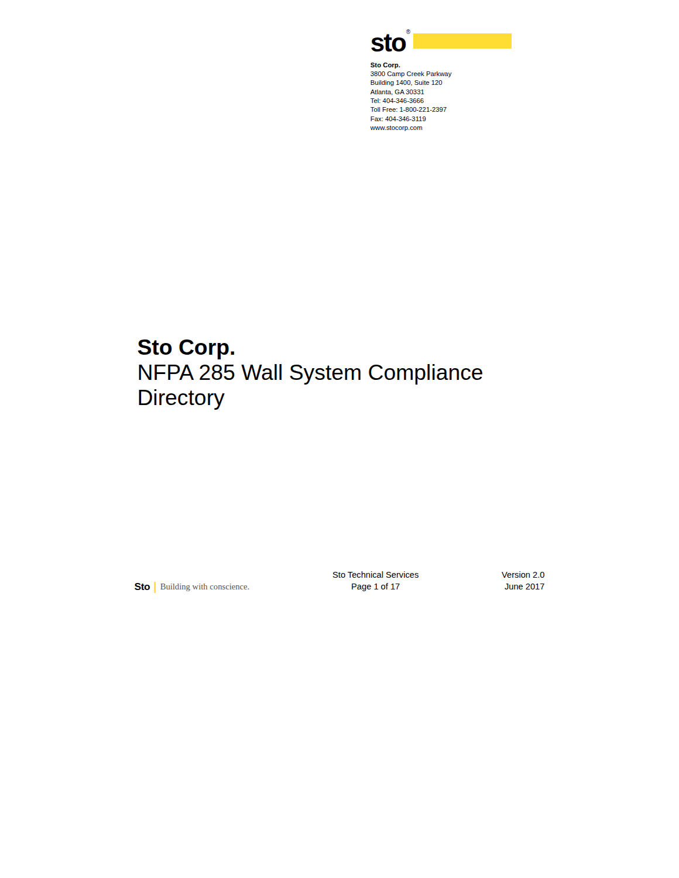sto®
Sto Corp.
3800 Camp Creek Parkway
Building 1400, Suite 120
Atlanta, GA 30331
Tel: 404-346-3666
Toll Free: 1-800-221-2397
Fax: 404-346-3119
www.stocorp.com
Sto Corp.
NFPA 285 Wall System Compliance Directory
Sto | Building with conscience.
Sto Technical Services
Page 1 of 17
Version 2.0
June 2017